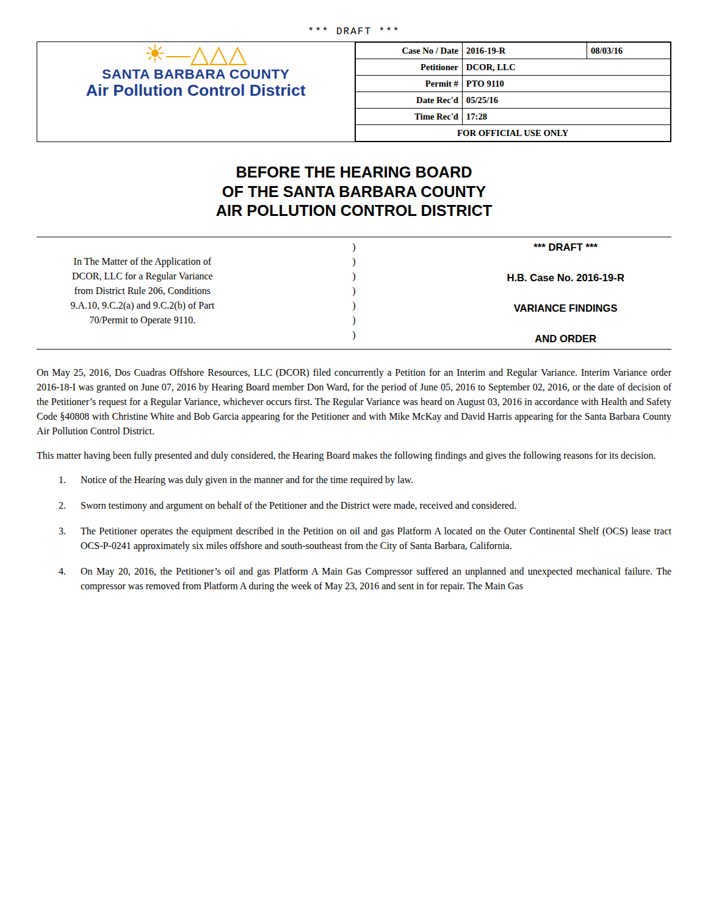*** DRAFT ***
| ☀—△△△ SANTA BARBARA COUNTY Air Pollution Control District | / Case No / Date / 2016-19-R / 08/03/16 / / Petitioner / DCOR, LLC / / Permit # / PTO 9110 / / Date Rec'd / 05/25/16 / / Time Rec'd / 17:28 / / FOR OFFICIAL USE ONLY / |
BEFORE THE HEARING BOARD
OF THE SANTA BARBARA COUNTY
AIR POLLUTION CONTROL DISTRICT
| In The Matter of the Application of DCOR, LLC for a Regular Variance from District Rule 206, Conditions 9.A.10, 9.C.2(a) and 9.C.2(b) of Part 70/Permit to Operate 9110. | ) ) ) ) ) ) ) | *** DRAFT *** H.B. Case No. 2016-19-R VARIANCE FINDINGS AND ORDER |
On May 25, 2016, Dos Cuadras Offshore Resources, LLC (DCOR) filed concurrently a Petition for an Interim and Regular Variance. Interim Variance order 2016-18-I was granted on June 07, 2016 by Hearing Board member Don Ward, for the period of June 05, 2016 to September 02, 2016, or the date of decision of the Petitioner’s request for a Regular Variance, whichever occurs first. The Regular Variance was heard on August 03, 2016 in accordance with Health and Safety Code §40808 with Christine White and Bob Garcia appearing for the Petitioner and with Mike McKay and David Harris appearing for the Santa Barbara County Air Pollution Control District.
This matter having been fully presented and duly considered, the Hearing Board makes the following findings and gives the following reasons for its decision.
Notice of the Hearing was duly given in the manner and for the time required by law.
Sworn testimony and argument on behalf of the Petitioner and the District were made, received and considered.
The Petitioner operates the equipment described in the Petition on oil and gas Platform A located on the Outer Continental Shelf (OCS) lease tract OCS-P-0241 approximately six miles offshore and south-southeast from the City of Santa Barbara, California.
On May 20, 2016, the Petitioner’s oil and gas Platform A Main Gas Compressor suffered an unplanned and unexpected mechanical failure. The compressor was removed from Platform A during the week of May 23, 2016 and sent in for repair. The Main Gas